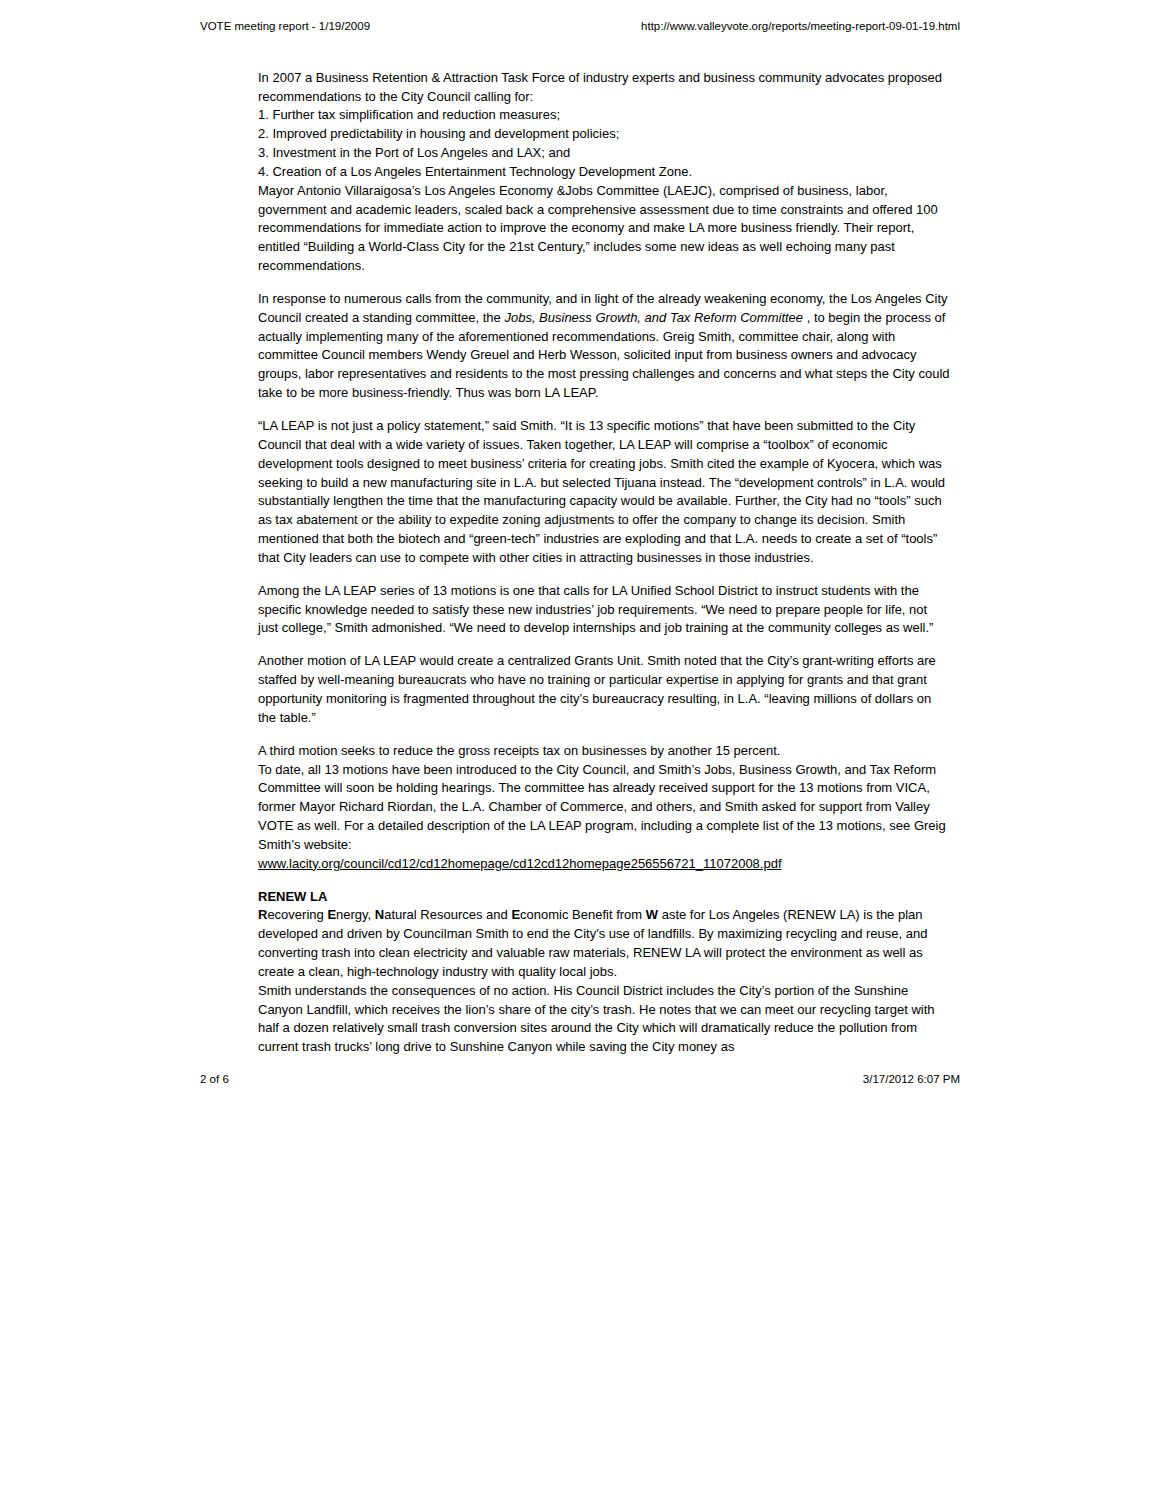VOTE meeting report - 1/19/2009
http://www.valleyvote.org/reports/meeting-report-09-01-19.html
In 2007 a Business Retention & Attraction Task Force of industry experts and business community advocates proposed recommendations to the City Council calling for:
1. Further tax simplification and reduction measures;
2. Improved predictability in housing and development policies;
3. Investment in the Port of Los Angeles and LAX; and
4. Creation of a Los Angeles Entertainment Technology Development Zone.
Mayor Antonio Villaraigosa’s Los Angeles Economy &Jobs Committee (LAEJC), comprised of business, labor, government and academic leaders, scaled back a comprehensive assessment due to time constraints and offered 100 recommendations for immediate action to improve the economy and make LA more business friendly. Their report, entitled “Building a World-Class City for the 21st Century,” includes some new ideas as well echoing many past recommendations.
In response to numerous calls from the community, and in light of the already weakening economy, the Los Angeles City Council created a standing committee, the Jobs, Business Growth, and Tax Reform Committee , to begin the process of actually implementing many of the aforementioned recommendations. Greig Smith, committee chair, along with committee Council members Wendy Greuel and Herb Wesson, solicited input from business owners and advocacy groups, labor representatives and residents to the most pressing challenges and concerns and what steps the City could take to be more business-friendly. Thus was born LA LEAP.
“LA LEAP is not just a policy statement,” said Smith. “It is 13 specific motions” that have been submitted to the City Council that deal with a wide variety of issues. Taken together, LA LEAP will comprise a “toolbox” of economic development tools designed to meet business’ criteria for creating jobs. Smith cited the example of Kyocera, which was seeking to build a new manufacturing site in L.A. but selected Tijuana instead. The “development controls” in L.A. would substantially lengthen the time that the manufacturing capacity would be available. Further, the City had no “tools” such as tax abatement or the ability to expedite zoning adjustments to offer the company to change its decision. Smith mentioned that both the biotech and “green-tech” industries are exploding and that L.A. needs to create a set of “tools” that City leaders can use to compete with other cities in attracting businesses in those industries.
Among the LA LEAP series of 13 motions is one that calls for LA Unified School District to instruct students with the specific knowledge needed to satisfy these new industries’ job requirements. “We need to prepare people for life, not just college,” Smith admonished. “We need to develop internships and job training at the community colleges as well.”
Another motion of LA LEAP would create a centralized Grants Unit. Smith noted that the City’s grant-writing efforts are staffed by well-meaning bureaucrats who have no training or particular expertise in applying for grants and that grant opportunity monitoring is fragmented throughout the city’s bureaucracy resulting, in L.A. “leaving millions of dollars on the table.”
A third motion seeks to reduce the gross receipts tax on businesses by another 15 percent.
To date, all 13 motions have been introduced to the City Council, and Smith’s Jobs, Business Growth, and Tax Reform Committee will soon be holding hearings. The committee has already received support for the 13 motions from VICA, former Mayor Richard Riordan, the L.A. Chamber of Commerce, and others, and Smith asked for support from Valley VOTE as well. For a detailed description of the LA LEAP program, including a complete list of the 13 motions, see Greig Smith’s website:
www.lacity.org/council/cd12/cd12homepage/cd12cd12homepage256556721_11072008.pdf
RENEW LA
Recovering Energy, Natural Resources and Economic Benefit from W aste for Los Angeles (RENEW LA) is the plan developed and driven by Councilman Smith to end the City's use of landfills. By maximizing recycling and reuse, and converting trash into clean electricity and valuable raw materials, RENEW LA will protect the environment as well as create a clean, high-technology industry with quality local jobs.
Smith understands the consequences of no action. His Council District includes the City’s portion of the Sunshine Canyon Landfill, which receives the lion’s share of the city’s trash. He notes that we can meet our recycling target with half a dozen relatively small trash conversion sites around the City which will dramatically reduce the pollution from current trash trucks’ long drive to Sunshine Canyon while saving the City money as
2 of 6
3/17/2012 6:07 PM